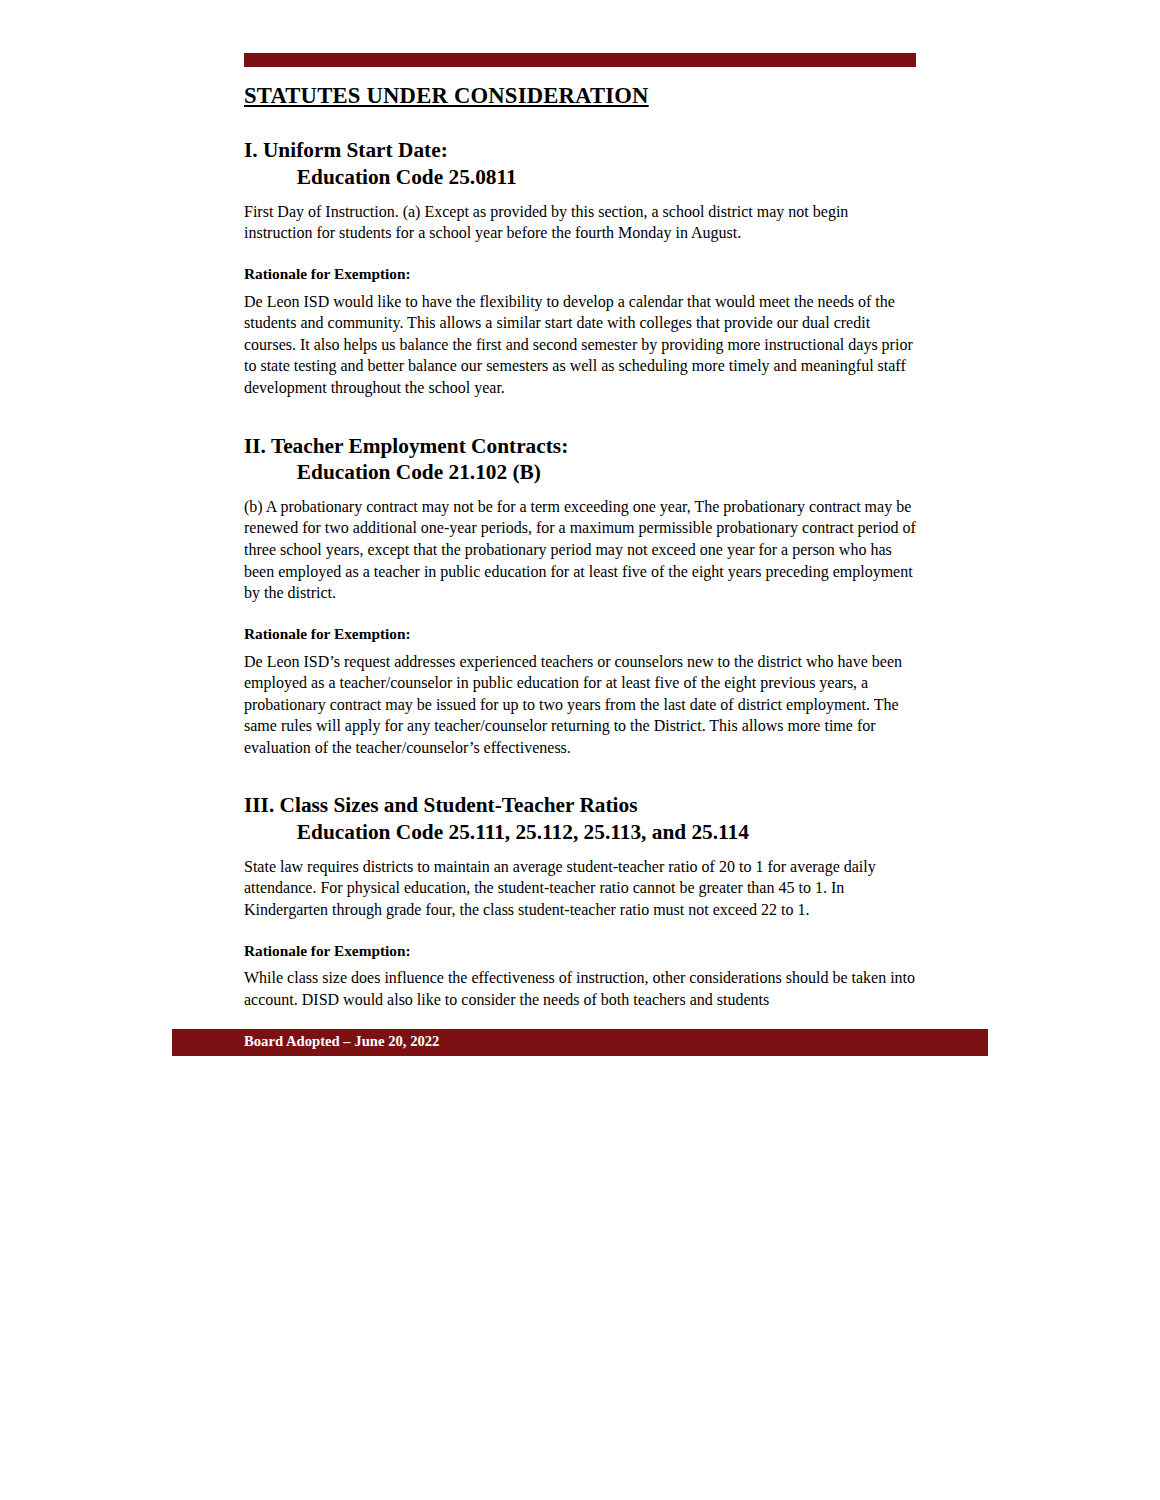STATUTES UNDER CONSIDERATION
I. Uniform Start Date: Education Code 25.0811
First Day of Instruction. (a) Except as provided by this section, a school district may not begin instruction for students for a school year before the fourth Monday in August.
Rationale for Exemption:
De Leon ISD would like to have the flexibility to develop a calendar that would meet the needs of the students and community. This allows a similar start date with colleges that provide our dual credit courses. It also helps us balance the first and second semester by providing more instructional days prior to state testing and better balance our semesters as well as scheduling more timely and meaningful staff development throughout the school year.
II. Teacher Employment Contracts: Education Code 21.102 (B)
(b) A probationary contract may not be for a term exceeding one year, The probationary contract may be renewed for two additional one-year periods, for a maximum permissible probationary contract period of three school years, except that the probationary period may not exceed one year for a person who has been employed as a teacher in public education for at least five of the eight years preceding employment by the district.
Rationale for Exemption:
De Leon ISD’s request addresses experienced teachers or counselors new to the district who have been employed as a teacher/counselor in public education for at least five of the eight previous years, a probationary contract may be issued for up to two years from the last date of district employment. The same rules will apply for any teacher/counselor returning to the District. This allows more time for evaluation of the teacher/counselor’s effectiveness.
III. Class Sizes and Student-Teacher Ratios Education Code 25.111, 25.112, 25.113, and 25.114
State law requires districts to maintain an average student-teacher ratio of 20 to 1 for average daily attendance. For physical education, the student-teacher ratio cannot be greater than 45 to 1. In Kindergarten through grade four, the class student-teacher ratio must not exceed 22 to 1.
Rationale for Exemption:
While class size does influence the effectiveness of instruction, other considerations should be taken into account. DISD would also like to consider the needs of both teachers and students
Board Adopted – June 20, 2022